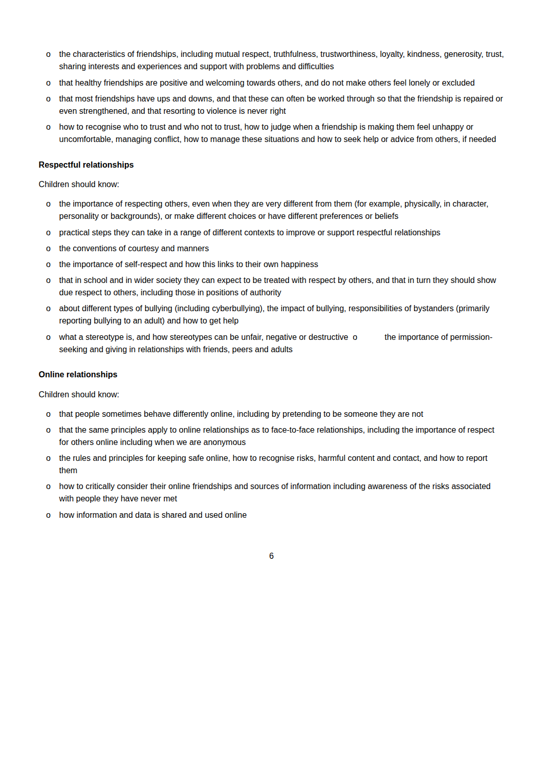the characteristics of friendships, including mutual respect, truthfulness, trustworthiness, loyalty, kindness, generosity, trust, sharing interests and experiences and support with problems and difficulties
that healthy friendships are positive and welcoming towards others, and do not make others feel lonely or excluded
that most friendships have ups and downs, and that these can often be worked through so that the friendship is repaired or even strengthened, and that resorting to violence is never right
how to recognise who to trust and who not to trust, how to judge when a friendship is making them feel unhappy or uncomfortable, managing conflict, how to manage these situations and how to seek help or advice from others, if needed
Respectful relationships
Children should know:
the importance of respecting others, even when they are very different from them (for example, physically, in character, personality or backgrounds), or make different choices or have different preferences or beliefs
practical steps they can take in a range of different contexts to improve or support respectful relationships
the conventions of courtesy and manners
the importance of self-respect and how this links to their own happiness
that in school and in wider society they can expect to be treated with respect by others, and that in turn they should show due respect to others, including those in positions of authority
about different types of bullying (including cyberbullying), the impact of bullying, responsibilities of bystanders (primarily reporting bullying to an adult) and how to get help
what a stereotype is, and how stereotypes can be unfair, negative or destructive o the importance of permission-seeking and giving in relationships with friends, peers and adults
Online relationships
Children should know:
that people sometimes behave differently online, including by pretending to be someone they are not
that the same principles apply to online relationships as to face-to-face relationships, including the importance of respect for others online including when we are anonymous
the rules and principles for keeping safe online, how to recognise risks, harmful content and contact, and how to report them
how to critically consider their online friendships and sources of information including awareness of the risks associated with people they have never met
how information and data is shared and used online
6